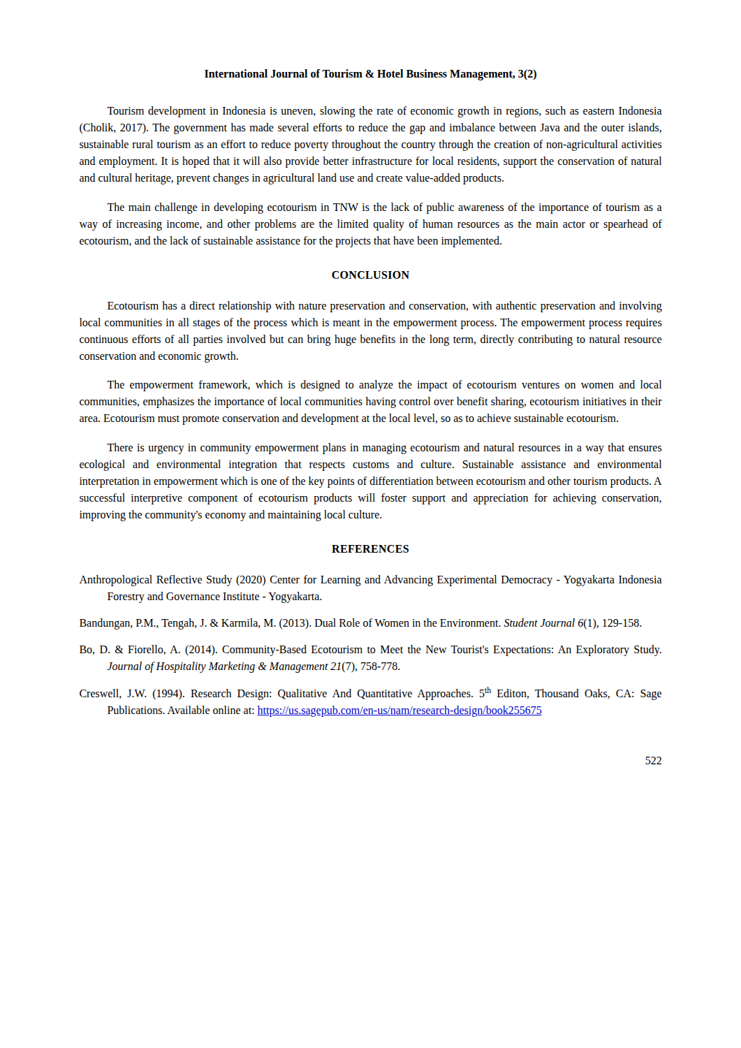International Journal of Tourism & Hotel Business Management, 3(2)
Tourism development in Indonesia is uneven, slowing the rate of economic growth in regions, such as eastern Indonesia (Cholik, 2017). The government has made several efforts to reduce the gap and imbalance between Java and the outer islands, sustainable rural tourism as an effort to reduce poverty throughout the country through the creation of non-agricultural activities and employment. It is hoped that it will also provide better infrastructure for local residents, support the conservation of natural and cultural heritage, prevent changes in agricultural land use and create value-added products.
The main challenge in developing ecotourism in TNW is the lack of public awareness of the importance of tourism as a way of increasing income, and other problems are the limited quality of human resources as the main actor or spearhead of ecotourism, and the lack of sustainable assistance for the projects that have been implemented.
CONCLUSION
Ecotourism has a direct relationship with nature preservation and conservation, with authentic preservation and involving local communities in all stages of the process which is meant in the empowerment process. The empowerment process requires continuous efforts of all parties involved but can bring huge benefits in the long term, directly contributing to natural resource conservation and economic growth.
The empowerment framework, which is designed to analyze the impact of ecotourism ventures on women and local communities, emphasizes the importance of local communities having control over benefit sharing, ecotourism initiatives in their area. Ecotourism must promote conservation and development at the local level, so as to achieve sustainable ecotourism.
There is urgency in community empowerment plans in managing ecotourism and natural resources in a way that ensures ecological and environmental integration that respects customs and culture. Sustainable assistance and environmental interpretation in empowerment which is one of the key points of differentiation between ecotourism and other tourism products. A successful interpretive component of ecotourism products will foster support and appreciation for achieving conservation, improving the community's economy and maintaining local culture.
REFERENCES
Anthropological Reflective Study (2020) Center for Learning and Advancing Experimental Democracy - Yogyakarta Indonesia Forestry and Governance Institute - Yogyakarta.
Bandungan, P.M., Tengah, J. & Karmila, M. (2013). Dual Role of Women in the Environment. Student Journal 6(1), 129-158.
Bo, D. & Fiorello, A. (2014). Community-Based Ecotourism to Meet the New Tourist's Expectations: An Exploratory Study. Journal of Hospitality Marketing & Management 21(7), 758-778.
Creswell, J.W. (1994). Research Design: Qualitative And Quantitative Approaches. 5th Editon, Thousand Oaks, CA: Sage Publications. Available online at: https://us.sagepub.com/en-us/nam/research-design/book255675
522